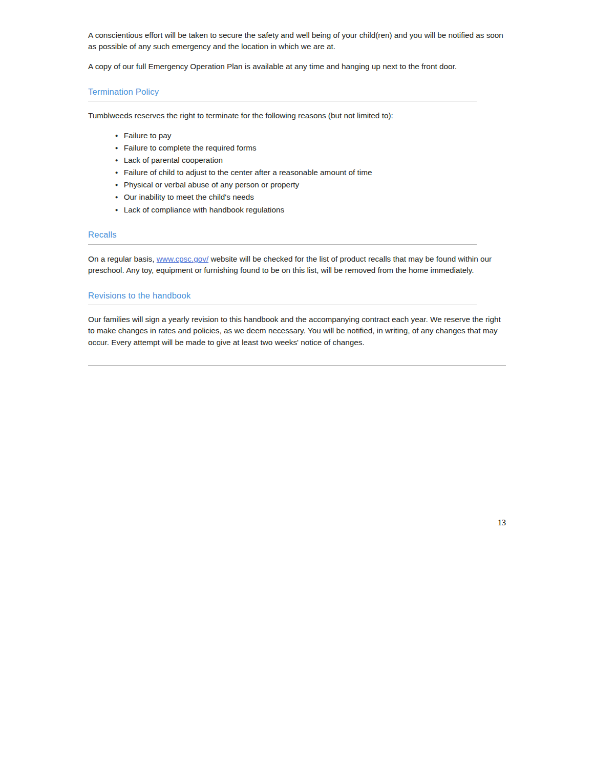A conscientious effort will be taken to secure the safety and well being of your child(ren) and you will be notified as soon as possible of any such emergency and the location in which we are at.
A copy of our full Emergency Operation Plan is available at any time and hanging up next to the front door.
Termination Policy
Tumblweeds reserves the right to terminate for the following reasons (but not limited to):
Failure to pay
Failure to complete the required forms
Lack of parental cooperation
Failure of child to adjust to the center after a reasonable amount of time
Physical or verbal abuse of any person or property
Our inability to meet the child's needs
Lack of compliance with handbook regulations
Recalls
On a regular basis, www.cpsc.gov/ website will be checked for the list of product recalls that may be found within our preschool. Any toy, equipment or furnishing found to be on this list, will be removed from the home immediately.
Revisions to the handbook
Our families will sign a yearly revision to this handbook and the accompanying contract each year. We reserve the right to make changes in rates and policies, as we deem necessary. You will be notified, in writing, of any changes that may occur. Every attempt will be made to give at least two weeks' notice of changes.
13